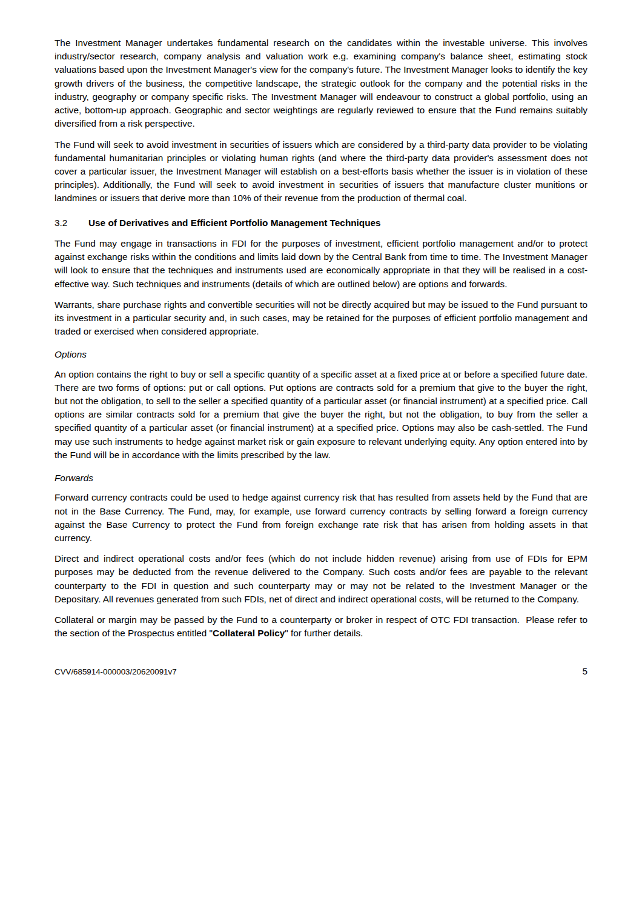The Investment Manager undertakes fundamental research on the candidates within the investable universe. This involves industry/sector research, company analysis and valuation work e.g. examining company's balance sheet, estimating stock valuations based upon the Investment Manager's view for the company's future. The Investment Manager looks to identify the key growth drivers of the business, the competitive landscape, the strategic outlook for the company and the potential risks in the industry, geography or company specific risks. The Investment Manager will endeavour to construct a global portfolio, using an active, bottom-up approach. Geographic and sector weightings are regularly reviewed to ensure that the Fund remains suitably diversified from a risk perspective.
The Fund will seek to avoid investment in securities of issuers which are considered by a third-party data provider to be violating fundamental humanitarian principles or violating human rights (and where the third-party data provider's assessment does not cover a particular issuer, the Investment Manager will establish on a best-efforts basis whether the issuer is in violation of these principles). Additionally, the Fund will seek to avoid investment in securities of issuers that manufacture cluster munitions or landmines or issuers that derive more than 10% of their revenue from the production of thermal coal.
3.2 Use of Derivatives and Efficient Portfolio Management Techniques
The Fund may engage in transactions in FDI for the purposes of investment, efficient portfolio management and/or to protect against exchange risks within the conditions and limits laid down by the Central Bank from time to time. The Investment Manager will look to ensure that the techniques and instruments used are economically appropriate in that they will be realised in a cost-effective way. Such techniques and instruments (details of which are outlined below) are options and forwards.
Warrants, share purchase rights and convertible securities will not be directly acquired but may be issued to the Fund pursuant to its investment in a particular security and, in such cases, may be retained for the purposes of efficient portfolio management and traded or exercised when considered appropriate.
Options
An option contains the right to buy or sell a specific quantity of a specific asset at a fixed price at or before a specified future date. There are two forms of options: put or call options. Put options are contracts sold for a premium that give to the buyer the right, but not the obligation, to sell to the seller a specified quantity of a particular asset (or financial instrument) at a specified price. Call options are similar contracts sold for a premium that give the buyer the right, but not the obligation, to buy from the seller a specified quantity of a particular asset (or financial instrument) at a specified price. Options may also be cash-settled. The Fund may use such instruments to hedge against market risk or gain exposure to relevant underlying equity. Any option entered into by the Fund will be in accordance with the limits prescribed by the law.
Forwards
Forward currency contracts could be used to hedge against currency risk that has resulted from assets held by the Fund that are not in the Base Currency. The Fund, may, for example, use forward currency contracts by selling forward a foreign currency against the Base Currency to protect the Fund from foreign exchange rate risk that has arisen from holding assets in that currency.
Direct and indirect operational costs and/or fees (which do not include hidden revenue) arising from use of FDIs for EPM purposes may be deducted from the revenue delivered to the Company. Such costs and/or fees are payable to the relevant counterparty to the FDI in question and such counterparty may or may not be related to the Investment Manager or the Depositary. All revenues generated from such FDIs, net of direct and indirect operational costs, will be returned to the Company.
Collateral or margin may be passed by the Fund to a counterparty or broker in respect of OTC FDI transaction. Please refer to the section of the Prospectus entitled "Collateral Policy" for further details.
CVV/685914-000003/20620091v7 5